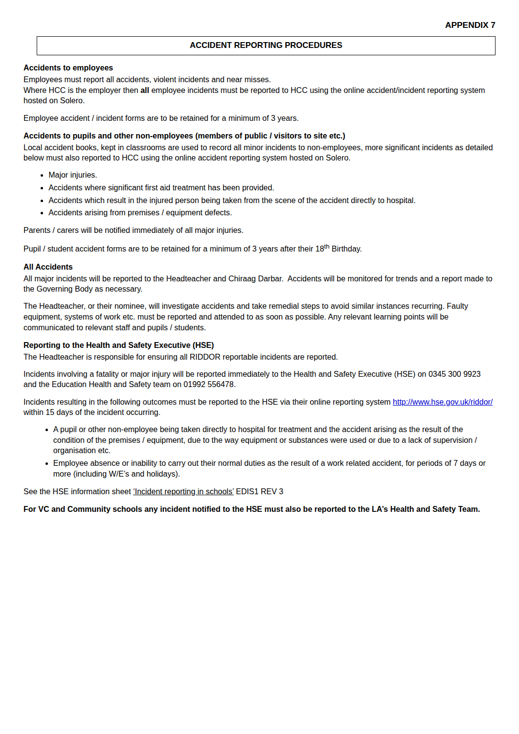APPENDIX 7
ACCIDENT REPORTING PROCEDURES
Accidents to employees
Employees must report all accidents, violent incidents and near misses.
Where HCC is the employer then all employee incidents must be reported to HCC using the online accident/incident reporting system hosted on Solero.
Employee accident / incident forms are to be retained for a minimum of 3 years.
Accidents to pupils and other non-employees (members of public / visitors to site etc.)
Local accident books, kept in classrooms are used to record all minor incidents to non-employees, more significant incidents as detailed below must also reported to HCC using the online accident reporting system hosted on Solero.
Major injuries.
Accidents where significant first aid treatment has been provided.
Accidents which result in the injured person being taken from the scene of the accident directly to hospital.
Accidents arising from premises / equipment defects.
Parents / carers will be notified immediately of all major injuries.
Pupil / student accident forms are to be retained for a minimum of 3 years after their 18th Birthday.
All Accidents
All major incidents will be reported to the Headteacher and Chiraag Darbar. Accidents will be monitored for trends and a report made to the Governing Body as necessary.
The Headteacher, or their nominee, will investigate accidents and take remedial steps to avoid similar instances recurring. Faulty equipment, systems of work etc. must be reported and attended to as soon as possible. Any relevant learning points will be communicated to relevant staff and pupils / students.
Reporting to the Health and Safety Executive (HSE)
The Headteacher is responsible for ensuring all RIDDOR reportable incidents are reported.
Incidents involving a fatality or major injury will be reported immediately to the Health and Safety Executive (HSE) on 0345 300 9923 and the Education Health and Safety team on 01992 556478.
Incidents resulting in the following outcomes must be reported to the HSE via their online reporting system http://www.hse.gov.uk/riddor/ within 15 days of the incident occurring.
A pupil or other non-employee being taken directly to hospital for treatment and the accident arising as the result of the condition of the premises / equipment, due to the way equipment or substances were used or due to a lack of supervision / organisation etc.
Employee absence or inability to carry out their normal duties as the result of a work related accident, for periods of 7 days or more (including W/E’s and holidays).
See the HSE information sheet ‘Incident reporting in schools’ EDIS1 REV 3
For VC and Community schools any incident notified to the HSE must also be reported to the LA’s Health and Safety Team.